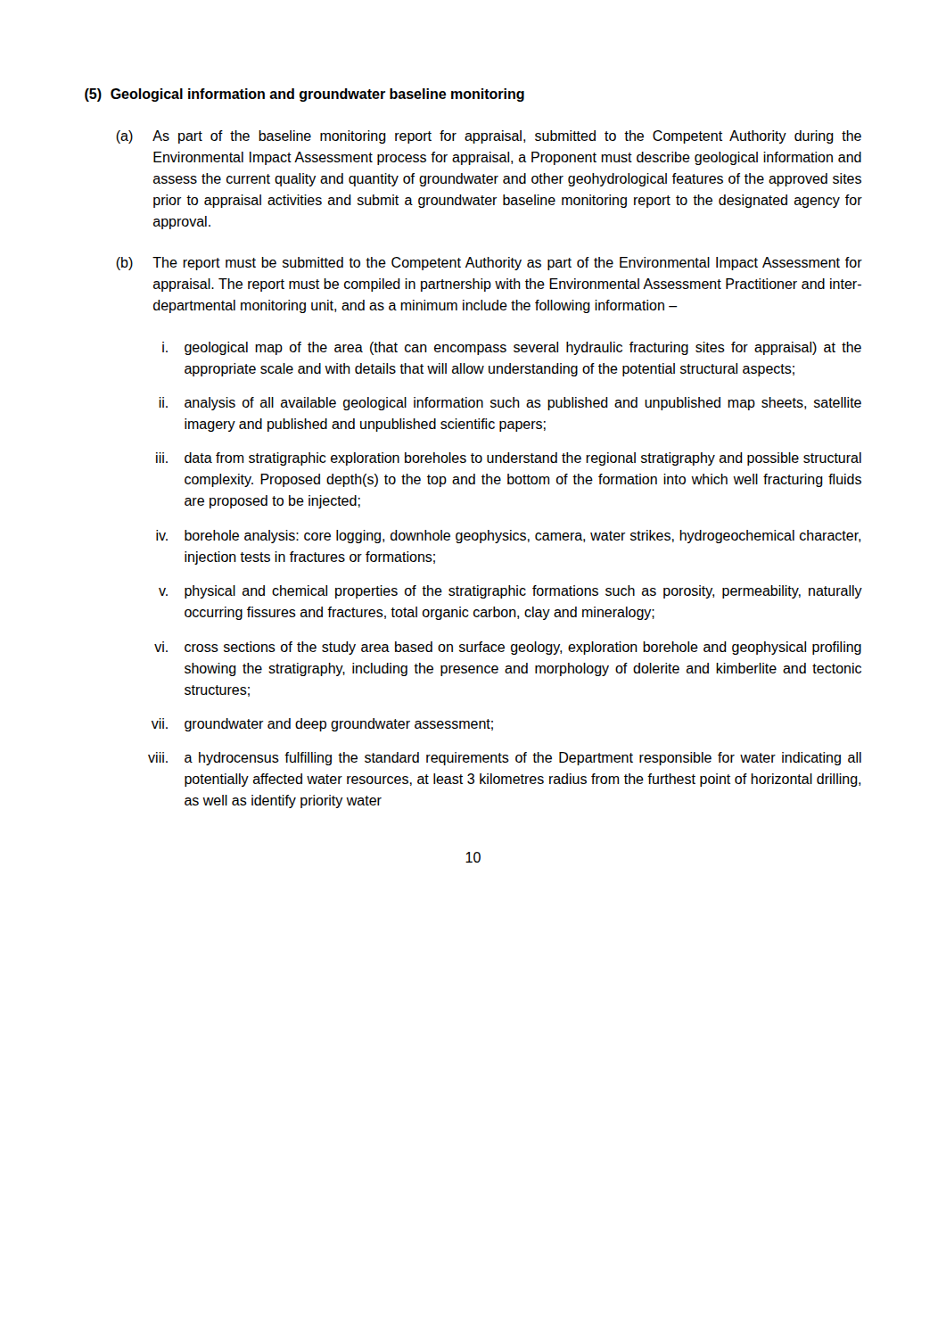(5) Geological information and groundwater baseline monitoring
(a) As part of the baseline monitoring report for appraisal, submitted to the Competent Authority during the Environmental Impact Assessment process for appraisal, a Proponent must describe geological information and assess the current quality and quantity of groundwater and other geohydrological features of the approved sites prior to appraisal activities and submit a groundwater baseline monitoring report to the designated agency for approval.
(b) The report must be submitted to the Competent Authority as part of the Environmental Impact Assessment for appraisal. The report must be compiled in partnership with the Environmental Assessment Practitioner and inter-departmental monitoring unit, and as a minimum include the following information –
geological map of the area (that can encompass several hydraulic fracturing sites for appraisal) at the appropriate scale and with details that will allow understanding of the potential structural aspects;
analysis of all available geological information such as published and unpublished map sheets, satellite imagery and published and unpublished scientific papers;
data from stratigraphic exploration boreholes to understand the regional stratigraphy and possible structural complexity. Proposed depth(s) to the top and the bottom of the formation into which well fracturing fluids are proposed to be injected;
borehole analysis: core logging, downhole geophysics, camera, water strikes, hydrogeochemical character, injection tests in fractures or formations;
physical and chemical properties of the stratigraphic formations such as porosity, permeability, naturally occurring fissures and fractures, total organic carbon, clay and mineralogy;
cross sections of the study area based on surface geology, exploration borehole and geophysical profiling showing the stratigraphy, including the presence and morphology of dolerite and kimberlite and tectonic structures;
groundwater and deep groundwater assessment;
a hydrocensus fulfilling the standard requirements of the Department responsible for water indicating all potentially affected water resources, at least 3 kilometres radius from the furthest point of horizontal drilling, as well as identify priority water
10